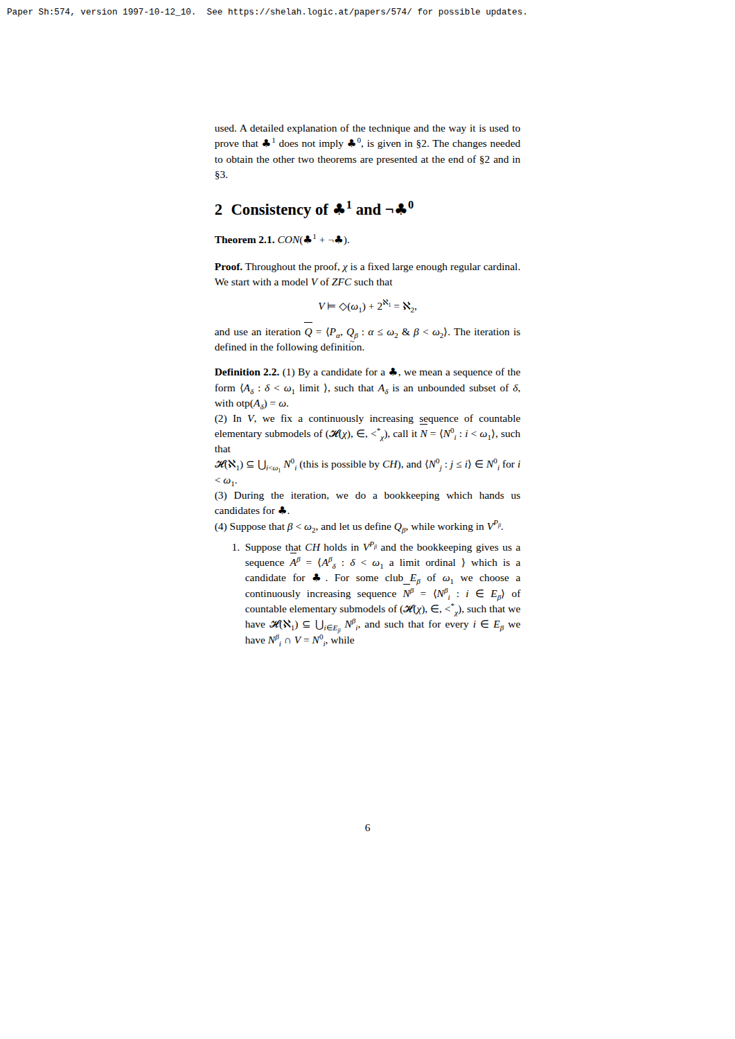Paper Sh:574, version 1997-10-12_10. See https://shelah.logic.at/papers/574/ for possible updates.
used. A detailed explanation of the technique and the way it is used to prove that ♣1 does not imply ♣0, is given in §2. The changes needed to obtain the other two theorems are presented at the end of §2 and in §3.
2 Consistency of ♣1 and ¬♣0
Theorem 2.1. CON(♣1 + ¬♣).
Proof. Throughout the proof, χ is a fixed large enough regular cardinal. We start with a model V of ZFC such that
V ⊨ ◇(ω1) + 2ℵ1 = ℵ2,
and use an iteration Q = ⟨Pα, Qβ : α ≤ ω2 & β < ω2⟩. The iteration is defined in the following definition.
Definition 2.2. (1) By a candidate for a ♣, we mean a sequence of the form ⟨Aδ : δ < ω1 limit ⟩, such that Aδ is an unbounded subset of δ, with otp(Aδ) = ω.
(2) In V, we fix a continuously increasing sequence of countable elementary submodels of (𝓗(χ), ∈, <*χ), call it N = ⟨N0i : i < ω1⟩, such that
𝓗(ℵ1) ⊆ ⋃i<ω1 N0i (this is possible by CH), and ⟨N0j : j ≤ i⟩ ∈ N0i for i < ω1.
(3) During the iteration, we do a bookkeeping which hands us candidates for ♣.
(4) Suppose that β < ω2, and let us define Qβ, while working in VPβ.
Suppose that CH holds in VPβ and the bookkeeping gives us a sequence Aβ = ⟨Aβδ : δ < ω1 a limit ordinal ⟩ which is a candidate for ♣. For some club Eβ of ω1 we choose a continuously increasing sequence Nβ = ⟨Nβi : i ∈ Eβ⟩ of countable elementary submodels of (𝓗(χ), ∈, <*χ), such that we have 𝓗(ℵ1) ⊆ ⋃i∈Eβ Nβi, and such that for every i ∈ Eβ we have Nβi ∩ V = N0i, while
6